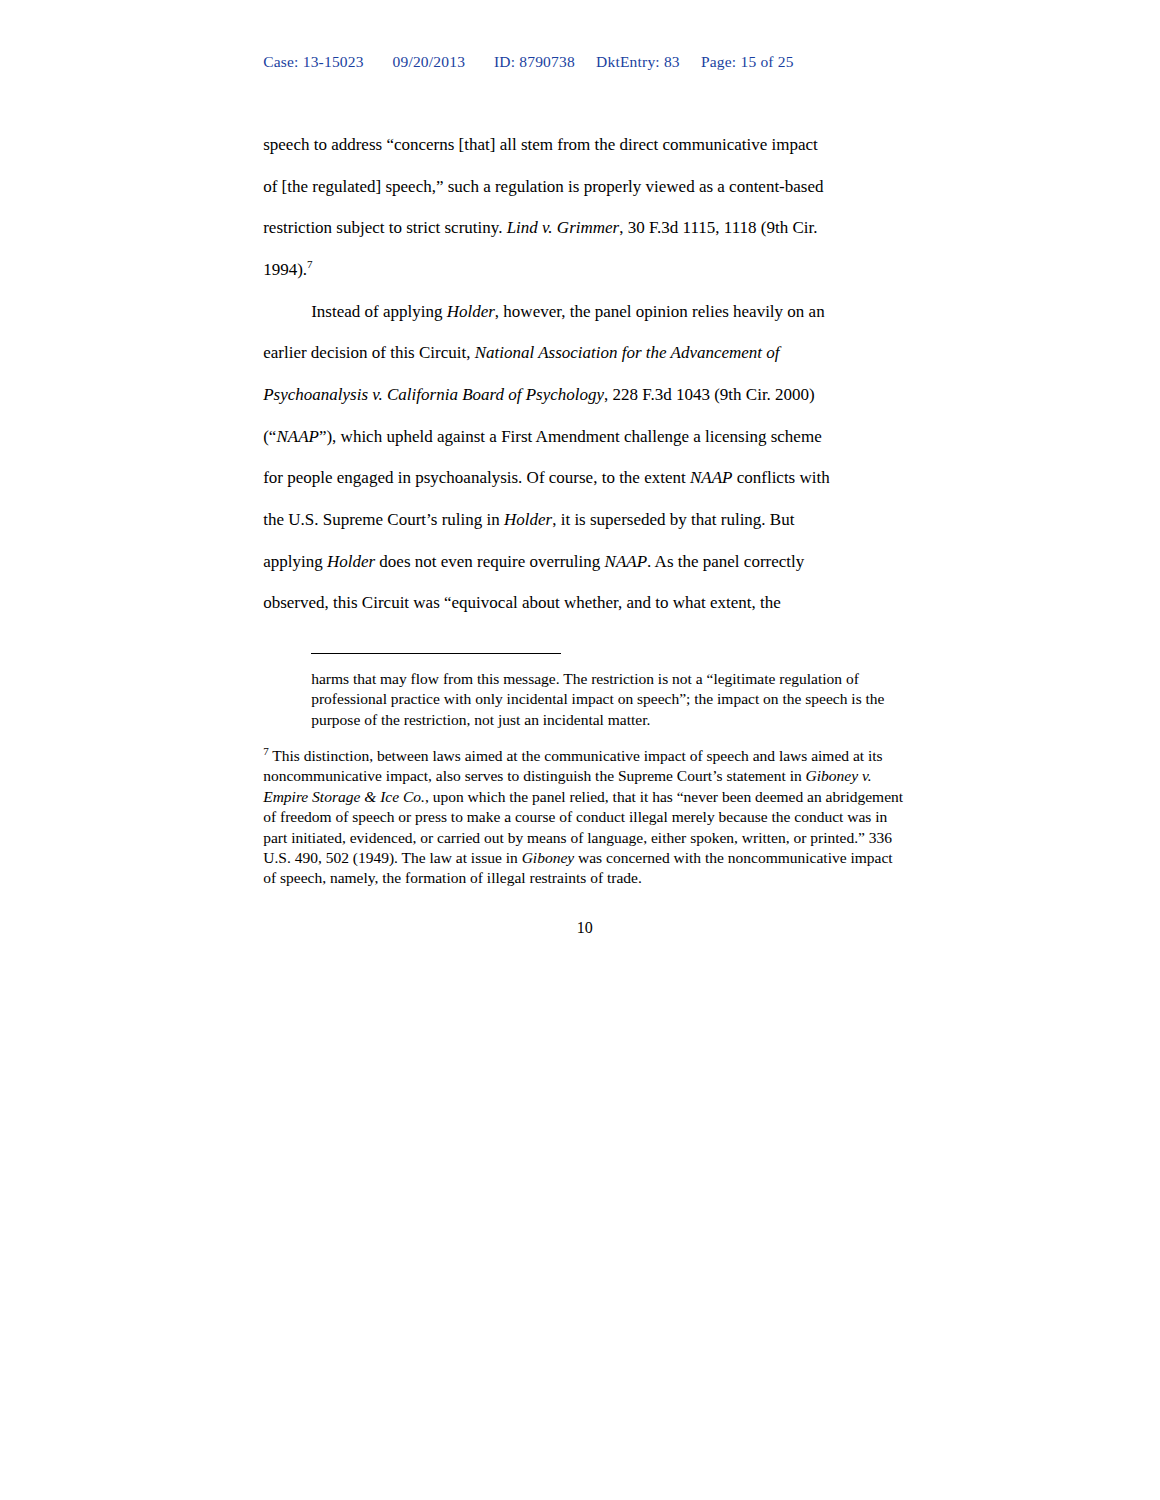Case: 13-15023 09/20/2013 ID: 8790738 DktEntry: 83 Page: 15 of 25
speech to address “concerns [that] all stem from the direct communicative impact
of [the regulated] speech,” such a regulation is properly viewed as a content-based
restriction subject to strict scrutiny. Lind v. Grimmer, 30 F.3d 1115, 1118 (9th Cir.
1994).7
Instead of applying Holder, however, the panel opinion relies heavily on an
earlier decision of this Circuit, National Association for the Advancement of
Psychoanalysis v. California Board of Psychology, 228 F.3d 1043 (9th Cir. 2000)
(“NAAP”), which upheld against a First Amendment challenge a licensing scheme
for people engaged in psychoanalysis. Of course, to the extent NAAP conflicts with
the U.S. Supreme Court’s ruling in Holder, it is superseded by that ruling. But
applying Holder does not even require overruling NAAP. As the panel correctly
observed, this Circuit was “equivocal about whether, and to what extent, the
harms that may flow from this message. The restriction is not a “legitimate regulation of professional practice with only incidental impact on speech”; the impact on the speech is the purpose of the restriction, not just an incidental matter.
7 This distinction, between laws aimed at the communicative impact of speech and laws aimed at its noncommunicative impact, also serves to distinguish the Supreme Court’s statement in Giboney v. Empire Storage & Ice Co., upon which the panel relied, that it has “never been deemed an abridgement of freedom of speech or press to make a course of conduct illegal merely because the conduct was in part initiated, evidenced, or carried out by means of language, either spoken, written, or printed.” 336 U.S. 490, 502 (1949). The law at issue in Giboney was concerned with the noncommunicative impact of speech, namely, the formation of illegal restraints of trade.
10